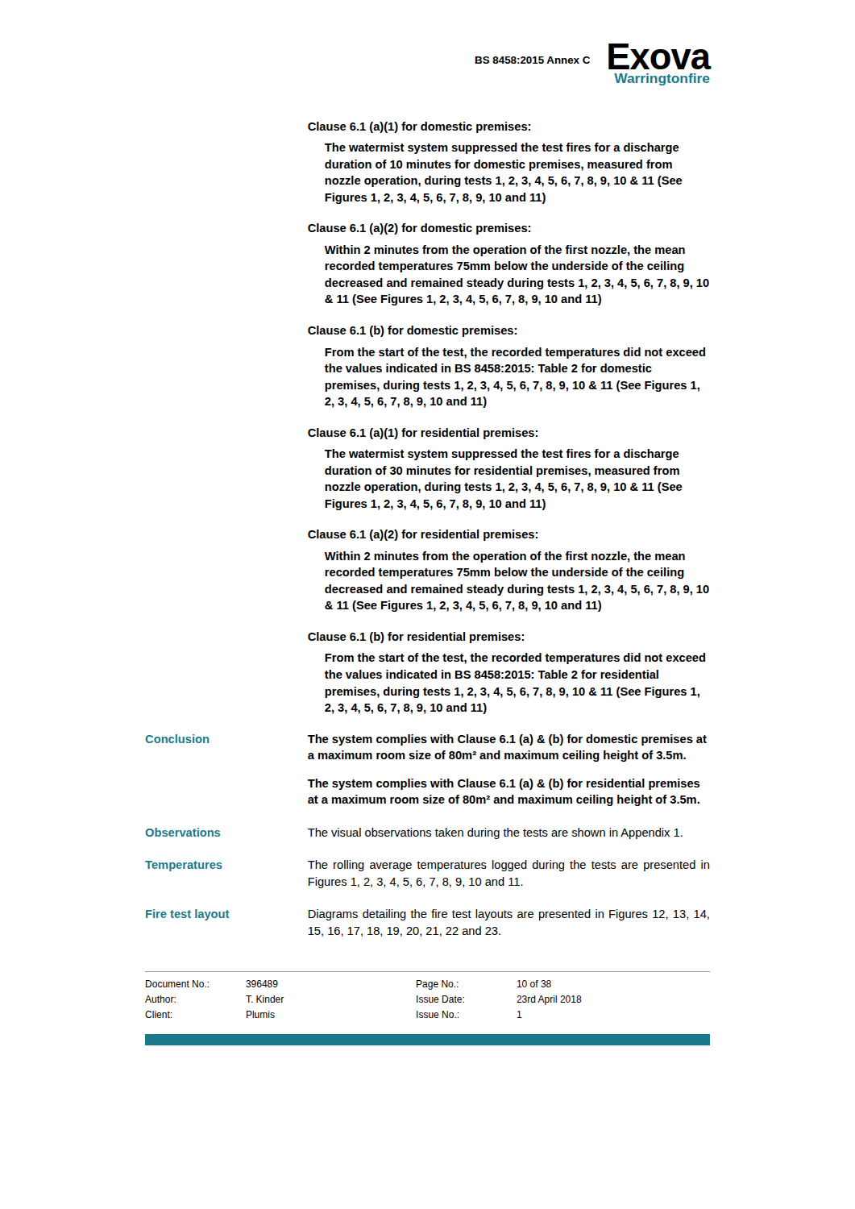BS 8458:2015 Annex C
Exova
Warringtonfire
Clause 6.1 (a)(1) for domestic premises:
The watermist system suppressed the test fires for a discharge duration of 10 minutes for domestic premises, measured from nozzle operation, during tests 1, 2, 3, 4, 5, 6, 7, 8, 9, 10 & 11 (See Figures 1, 2, 3, 4, 5, 6, 7, 8, 9, 10 and 11)
Clause 6.1 (a)(2) for domestic premises:
Within 2 minutes from the operation of the first nozzle, the mean recorded temperatures 75mm below the underside of the ceiling decreased and remained steady during tests 1, 2, 3, 4, 5, 6, 7, 8, 9, 10 & 11 (See Figures 1, 2, 3, 4, 5, 6, 7, 8, 9, 10 and 11)
Clause 6.1 (b) for domestic premises:
From the start of the test, the recorded temperatures did not exceed the values indicated in BS 8458:2015: Table 2 for domestic premises, during tests 1, 2, 3, 4, 5, 6, 7, 8, 9, 10 & 11 (See Figures 1, 2, 3, 4, 5, 6, 7, 8, 9, 10 and 11)
Clause 6.1 (a)(1) for residential premises:
The watermist system suppressed the test fires for a discharge duration of 30 minutes for residential premises, measured from nozzle operation, during tests 1, 2, 3, 4, 5, 6, 7, 8, 9, 10 & 11 (See Figures 1, 2, 3, 4, 5, 6, 7, 8, 9, 10 and 11)
Clause 6.1 (a)(2) for residential premises:
Within 2 minutes from the operation of the first nozzle, the mean recorded temperatures 75mm below the underside of the ceiling decreased and remained steady during tests 1, 2, 3, 4, 5, 6, 7, 8, 9, 10 & 11 (See Figures 1, 2, 3, 4, 5, 6, 7, 8, 9, 10 and 11)
Clause 6.1 (b) for residential premises:
From the start of the test, the recorded temperatures did not exceed the values indicated in BS 8458:2015: Table 2 for residential premises, during tests 1, 2, 3, 4, 5, 6, 7, 8, 9, 10 & 11 (See Figures 1, 2, 3, 4, 5, 6, 7, 8, 9, 10 and 11)
Conclusion
The system complies with Clause 6.1 (a) & (b) for domestic premises at a maximum room size of 80m² and maximum ceiling height of 3.5m.
The system complies with Clause 6.1 (a) & (b) for residential premises at a maximum room size of 80m² and maximum ceiling height of 3.5m.
Observations
The visual observations taken during the tests are shown in Appendix 1.
Temperatures
The rolling average temperatures logged during the tests are presented in Figures 1, 2, 3, 4, 5, 6, 7, 8, 9, 10 and 11.
Fire test layout
Diagrams detailing the fire test layouts are presented in Figures 12, 13, 14, 15, 16, 17, 18, 19, 20, 21, 22 and 23.
| Document No.: | 396489 | Page No.: | 10 of 38 |
| Author: | T. Kinder | Issue Date: | 23rd April 2018 |
| Client: | Plumis | Issue No.: | 1 |